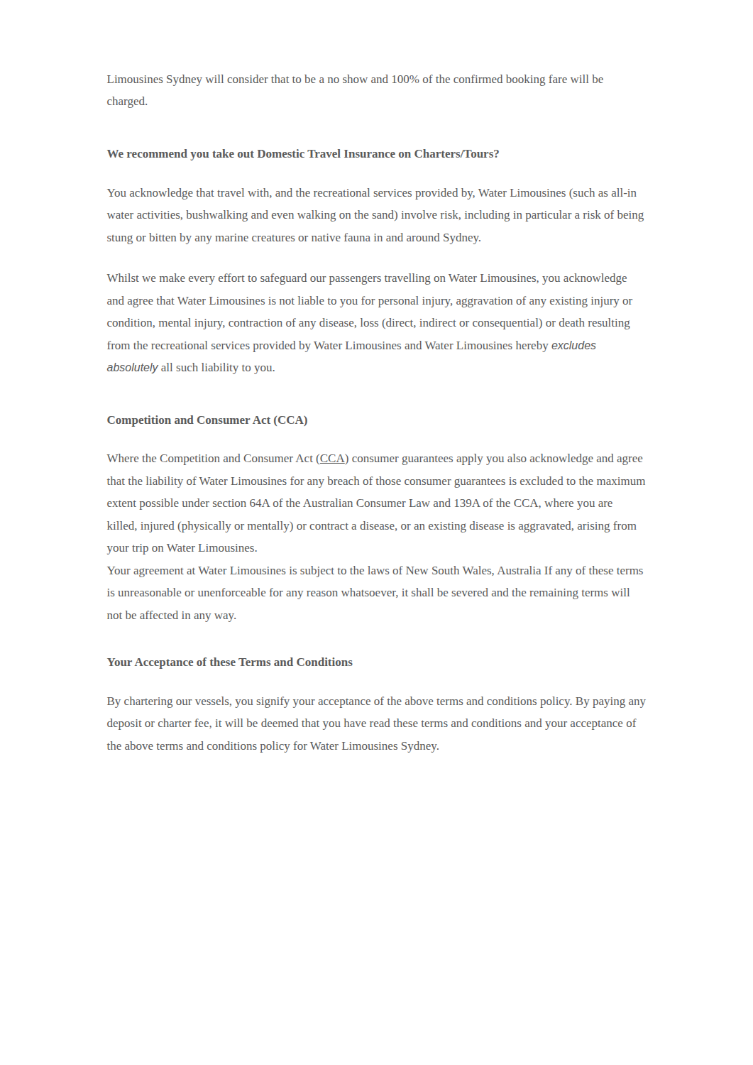Limousines Sydney will consider that to be a no show and 100% of the confirmed booking fare will be charged.
We recommend you take out Domestic Travel Insurance on Charters/Tours?
You acknowledge that travel with, and the recreational services provided by, Water Limousines (such as all-in water activities, bushwalking and even walking on the sand) involve risk, including in particular a risk of being stung or bitten by any marine creatures or native fauna in and around Sydney.
Whilst we make every effort to safeguard our passengers travelling on Water Limousines, you acknowledge and agree that Water Limousines is not liable to you for personal injury, aggravation of any existing injury or condition, mental injury, contraction of any disease, loss (direct, indirect or consequential) or death resulting from the recreational services provided by Water Limousines and Water Limousines hereby excludes absolutely all such liability to you.
Competition and Consumer Act (CCA)
Where the Competition and Consumer Act (CCA) consumer guarantees apply you also acknowledge and agree that the liability of Water Limousines for any breach of those consumer guarantees is excluded to the maximum extent possible under section 64A of the Australian Consumer Law and 139A of the CCA, where you are killed, injured (physically or mentally) or contract a disease, or an existing disease is aggravated, arising from your trip on Water Limousines.
Your agreement at Water Limousines is subject to the laws of New South Wales, Australia If any of these terms is unreasonable or unenforceable for any reason whatsoever, it shall be severed and the remaining terms will not be affected in any way.
Your Acceptance of these Terms and Conditions
By chartering our vessels, you signify your acceptance of the above terms and conditions policy. By paying any deposit or charter fee, it will be deemed that you have read these terms and conditions and your acceptance of the above terms and conditions policy for Water Limousines Sydney.